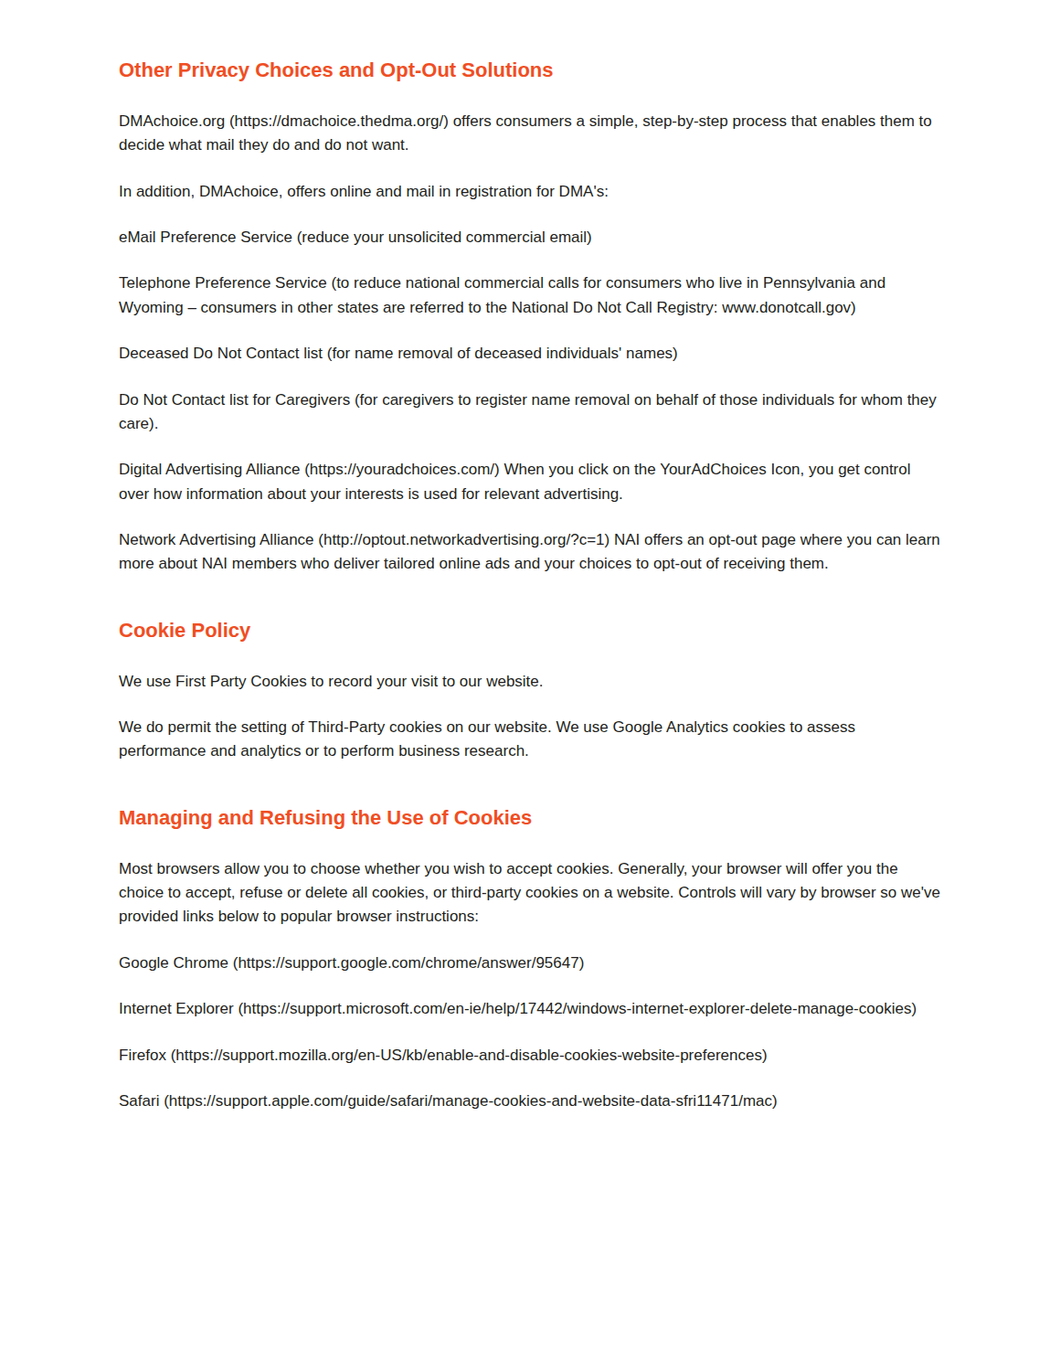Other Privacy Choices and Opt-Out Solutions
DMAchoice.org (https://dmachoice.thedma.org/) offers consumers a simple, step-by-step process that enables them to decide what mail they do and do not want.
In addition, DMAchoice, offers online and mail in registration for DMA's:
eMail Preference Service (reduce your unsolicited commercial email)
Telephone Preference Service (to reduce national commercial calls for consumers who live in Pennsylvania and Wyoming – consumers in other states are referred to the National Do Not Call Registry: www.donotcall.gov)
Deceased Do Not Contact list (for name removal of deceased individuals' names)
Do Not Contact list for Caregivers (for caregivers to register name removal on behalf of those individuals for whom they care).
Digital Advertising Alliance (https://youradchoices.com/) When you click on the YourAdChoices Icon, you get control over how information about your interests is used for relevant advertising.
Network Advertising Alliance (http://optout.networkadvertising.org/?c=1) NAI offers an opt-out page where you can learn more about NAI members who deliver tailored online ads and your choices to opt-out of receiving them.
Cookie Policy
We use First Party Cookies to record your visit to our website.
We do permit the setting of Third-Party cookies on our website. We use Google Analytics cookies to assess performance and analytics or to perform business research.
Managing and Refusing the Use of Cookies
Most browsers allow you to choose whether you wish to accept cookies. Generally, your browser will offer you the choice to accept, refuse or delete all cookies, or third-party cookies on a website. Controls will vary by browser so we've provided links below to popular browser instructions:
Google Chrome (https://support.google.com/chrome/answer/95647)
Internet Explorer (https://support.microsoft.com/en-ie/help/17442/windows-internet-explorer-delete-manage-cookies)
Firefox (https://support.mozilla.org/en-US/kb/enable-and-disable-cookies-website-preferences)
Safari (https://support.apple.com/guide/safari/manage-cookies-and-website-data-sfri11471/mac)